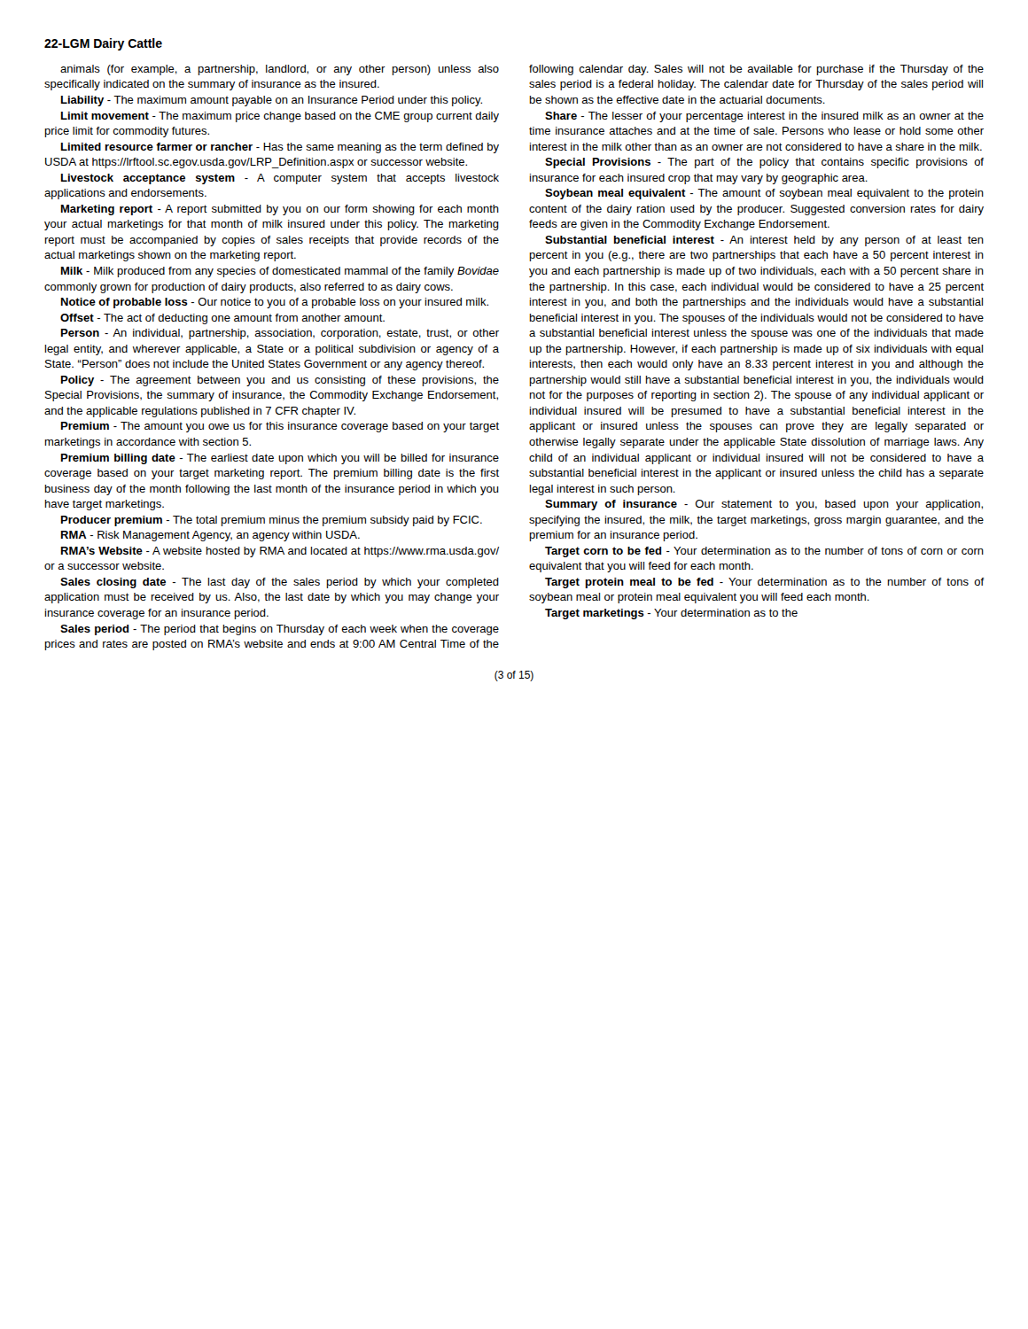22-LGM Dairy Cattle
animals (for example, a partnership, landlord, or any other person) unless also specifically indicated on the summary of insurance as the insured.
Liability - The maximum amount payable on an Insurance Period under this policy.
Limit movement - The maximum price change based on the CME group current daily price limit for commodity futures.
Limited resource farmer or rancher - Has the same meaning as the term defined by USDA at https://lrftool.sc.egov.usda.gov/LRP_Definition.aspx or successor website.
Livestock acceptance system - A computer system that accepts livestock applications and endorsements.
Marketing report - A report submitted by you on our form showing for each month your actual marketings for that month of milk insured under this policy. The marketing report must be accompanied by copies of sales receipts that provide records of the actual marketings shown on the marketing report.
Milk - Milk produced from any species of domesticated mammal of the family Bovidae commonly grown for production of dairy products, also referred to as dairy cows.
Notice of probable loss - Our notice to you of a probable loss on your insured milk.
Offset - The act of deducting one amount from another amount.
Person - An individual, partnership, association, corporation, estate, trust, or other legal entity, and wherever applicable, a State or a political subdivision or agency of a State. “Person” does not include the United States Government or any agency thereof.
Policy - The agreement between you and us consisting of these provisions, the Special Provisions, the summary of insurance, the Commodity Exchange Endorsement, and the applicable regulations published in 7 CFR chapter IV.
Premium - The amount you owe us for this insurance coverage based on your target marketings in accordance with section 5.
Premium billing date - The earliest date upon which you will be billed for insurance coverage based on your target marketing report. The premium billing date is the first business day of the month following the last month of the insurance period in which you have target marketings.
Producer premium - The total premium minus the premium subsidy paid by FCIC.
RMA - Risk Management Agency, an agency within USDA.
RMA’s Website - A website hosted by RMA and located at https://www.rma.usda.gov/ or a successor website.
Sales closing date - The last day of the sales period by which your completed application must be received by us. Also, the last date by which you may change your insurance coverage for an insurance period.
Sales period - The period that begins on Thursday of each week when the coverage prices and rates are posted on RMA’s website and ends at 9:00 AM Central Time of the following calendar day. Sales will not be available for purchase if the Thursday of the sales period is a federal holiday. The calendar date for Thursday of the sales period will be shown as the effective date in the actuarial documents.
Share - The lesser of your percentage interest in the insured milk as an owner at the time insurance attaches and at the time of sale. Persons who lease or hold some other interest in the milk other than as an owner are not considered to have a share in the milk.
Special Provisions - The part of the policy that contains specific provisions of insurance for each insured crop that may vary by geographic area.
Soybean meal equivalent - The amount of soybean meal equivalent to the protein content of the dairy ration used by the producer. Suggested conversion rates for dairy feeds are given in the Commodity Exchange Endorsement.
Substantial beneficial interest - An interest held by any person of at least ten percent in you (e.g., there are two partnerships that each have a 50 percent interest in you and each partnership is made up of two individuals, each with a 50 percent share in the partnership. In this case, each individual would be considered to have a 25 percent interest in you, and both the partnerships and the individuals would have a substantial beneficial interest in you. The spouses of the individuals would not be considered to have a substantial beneficial interest unless the spouse was one of the individuals that made up the partnership. However, if each partnership is made up of six individuals with equal interests, then each would only have an 8.33 percent interest in you and although the partnership would still have a substantial beneficial interest in you, the individuals would not for the purposes of reporting in section 2). The spouse of any individual applicant or individual insured will be presumed to have a substantial beneficial interest in the applicant or insured unless the spouses can prove they are legally separated or otherwise legally separate under the applicable State dissolution of marriage laws. Any child of an individual applicant or individual insured will not be considered to have a substantial beneficial interest in the applicant or insured unless the child has a separate legal interest in such person.
Summary of insurance - Our statement to you, based upon your application, specifying the insured, the milk, the target marketings, gross margin guarantee, and the premium for an insurance period.
Target corn to be fed - Your determination as to the number of tons of corn or corn equivalent that you will feed for each month.
Target protein meal to be fed - Your determination as to the number of tons of soybean meal or protein meal equivalent you will feed each month.
Target marketings - Your determination as to the
(3 of 15)